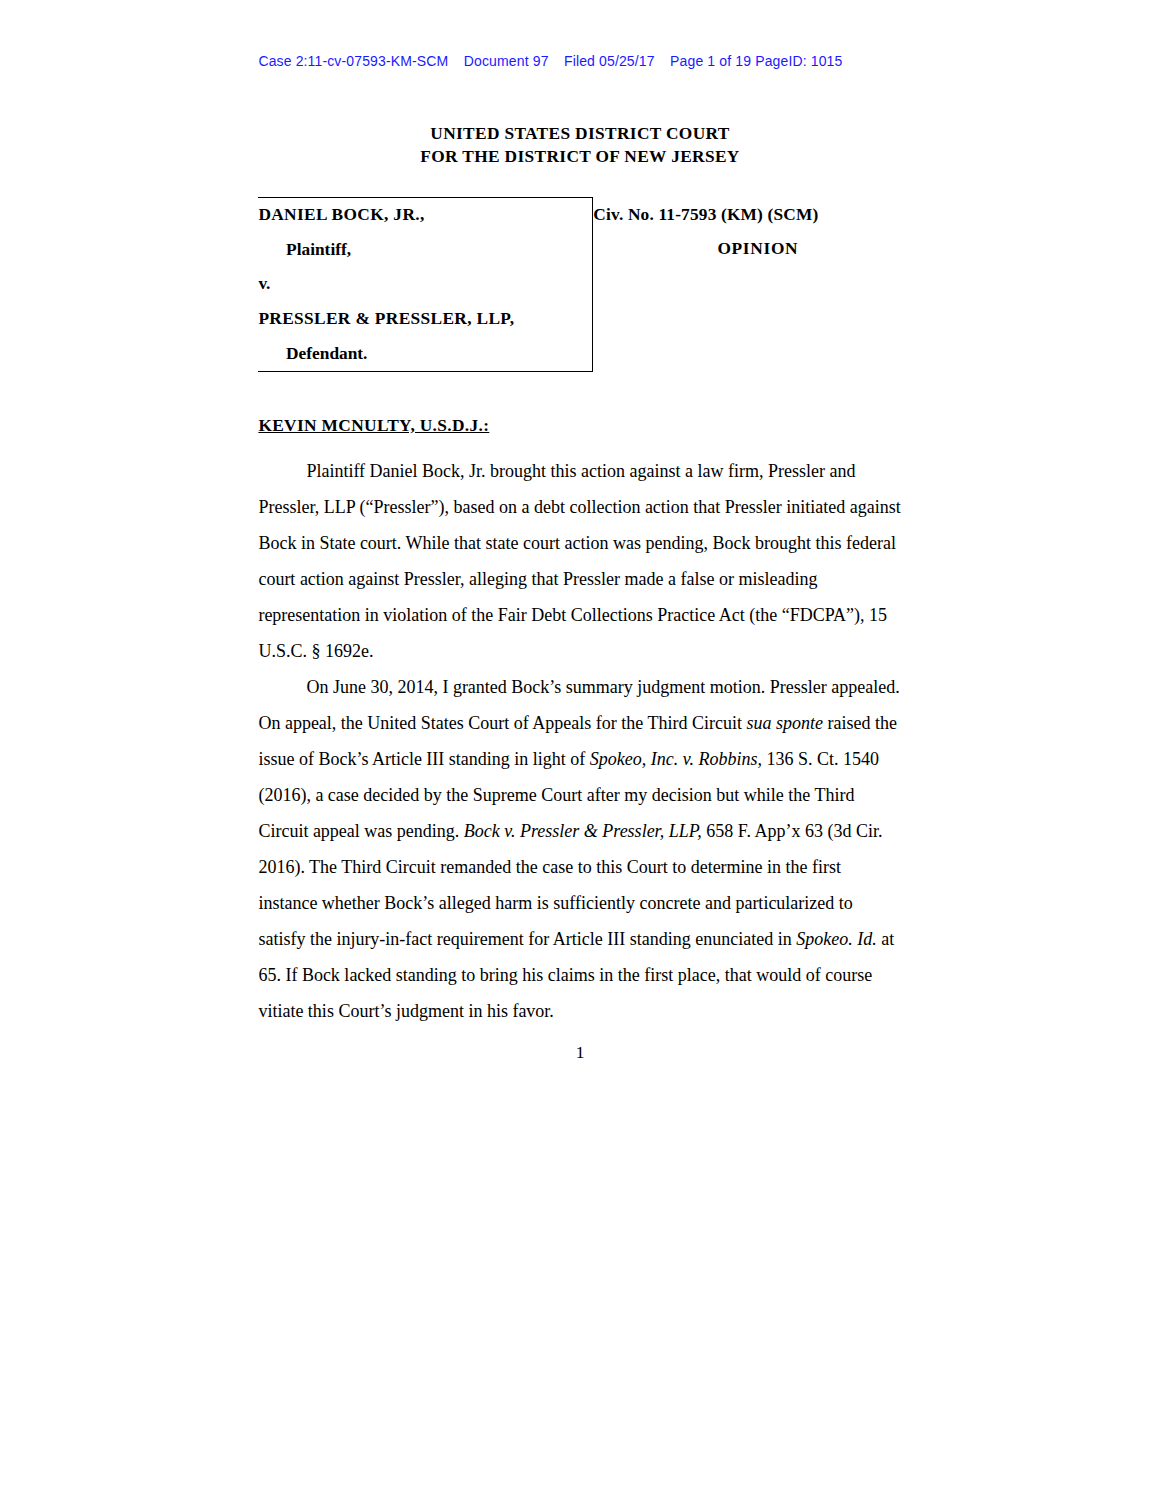Case 2:11-cv-07593-KM-SCM Document 97 Filed 05/25/17 Page 1 of 19 PageID: 1015
UNITED STATES DISTRICT COURT
FOR THE DISTRICT OF NEW JERSEY
| DANIEL BOCK, JR., Plaintiff, v. PRESSLER & PRESSLER, LLP, Defendant. | Civ. No. 11-7593 (KM) (SCM) OPINION |
KEVIN MCNULTY, U.S.D.J.:
Plaintiff Daniel Bock, Jr. brought this action against a law firm, Pressler and Pressler, LLP (“Pressler”), based on a debt collection action that Pressler initiated against Bock in State court. While that state court action was pending, Bock brought this federal court action against Pressler, alleging that Pressler made a false or misleading representation in violation of the Fair Debt Collections Practice Act (the “FDCPA”), 15 U.S.C. § 1692e.
On June 30, 2014, I granted Bock’s summary judgment motion. Pressler appealed. On appeal, the United States Court of Appeals for the Third Circuit sua sponte raised the issue of Bock’s Article III standing in light of Spokeo, Inc. v. Robbins, 136 S. Ct. 1540 (2016), a case decided by the Supreme Court after my decision but while the Third Circuit appeal was pending. Bock v. Pressler & Pressler, LLP, 658 F. App’x 63 (3d Cir. 2016). The Third Circuit remanded the case to this Court to determine in the first instance whether Bock’s alleged harm is sufficiently concrete and particularized to satisfy the injury-in-fact requirement for Article III standing enunciated in Spokeo. Id. at 65. If Bock lacked standing to bring his claims in the first place, that would of course vitiate this Court’s judgment in his favor.
1